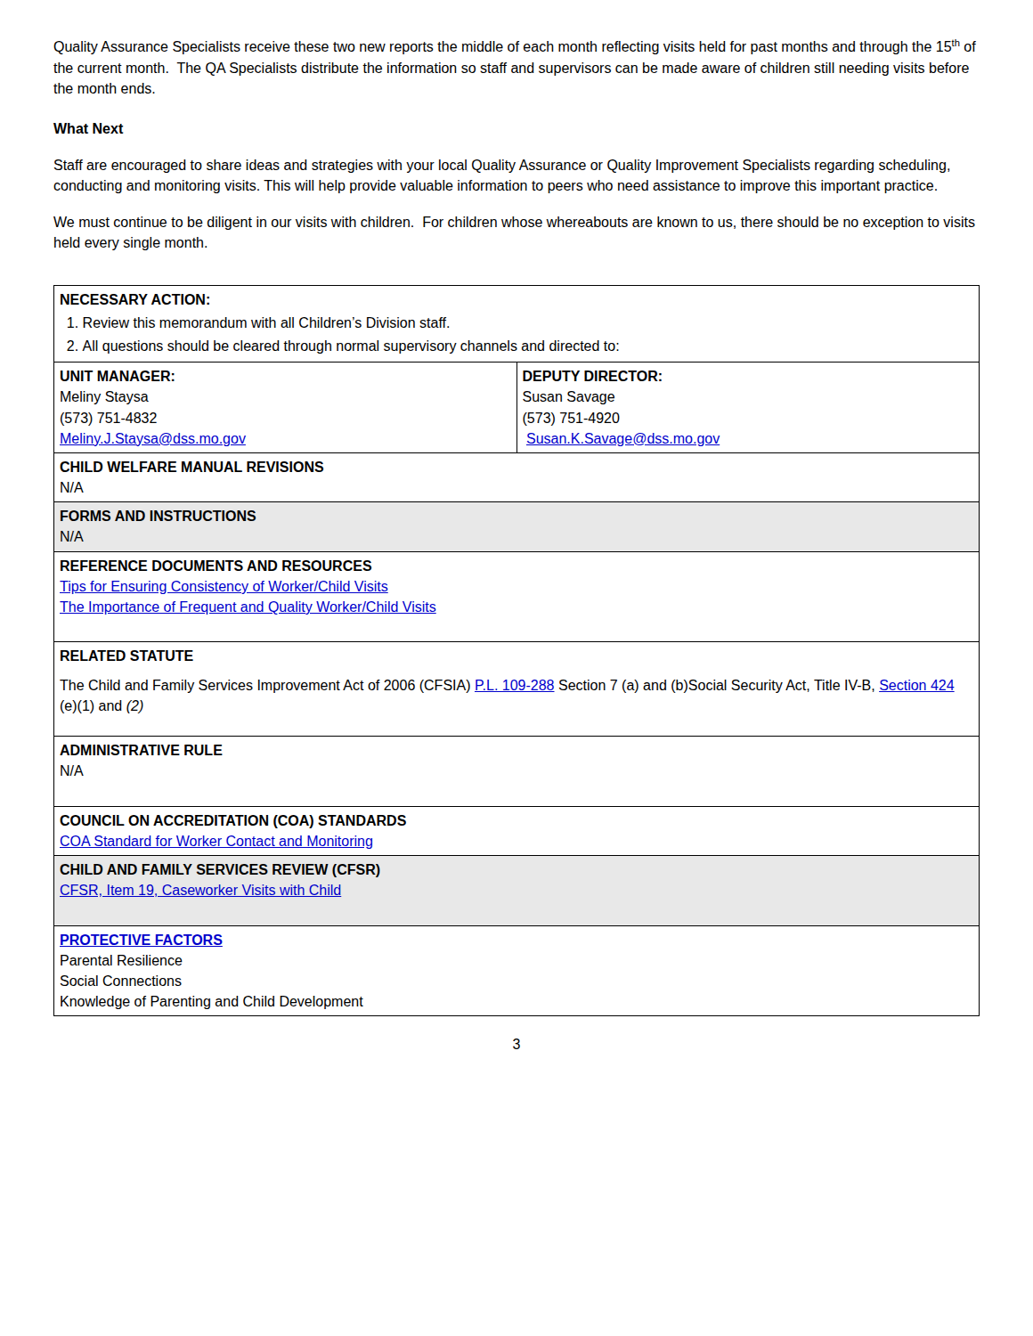Quality Assurance Specialists receive these two new reports the middle of each month reflecting visits held for past months and through the 15th of the current month. The QA Specialists distribute the information so staff and supervisors can be made aware of children still needing visits before the month ends.
What Next
Staff are encouraged to share ideas and strategies with your local Quality Assurance or Quality Improvement Specialists regarding scheduling, conducting and monitoring visits. This will help provide valuable information to peers who need assistance to improve this important practice.
We must continue to be diligent in our visits with children. For children whose whereabouts are known to us, there should be no exception to visits held every single month.
| NECESSARY ACTION: Review this memorandum with all Children’s Division staff. All questions should be cleared through normal supervisory channels and directed to: |
| UNIT MANAGER: Meliny Staysa (573) 751-4832 Meliny.J.Staysa@dss.mo.gov | DEPUTY DIRECTOR: Susan Savage (573) 751-4920 Susan.K.Savage@dss.mo.gov |
| CHILD WELFARE MANUAL REVISIONS N/A |
| FORMS AND INSTRUCTIONS N/A |
| REFERENCE DOCUMENTS AND RESOURCES Tips for Ensuring Consistency of Worker/Child Visits The Importance of Frequent and Quality Worker/Child Visits |
| RELATED STATUTE The Child and Family Services Improvement Act of 2006 (CFSIA) P.L. 109-288 Section 7 (a) and (b)Social Security Act, Title IV-B, Section 424 (e)(1) and (2) |
| ADMINISTRATIVE RULE N/A |
| COUNCIL ON ACCREDITATION (COA) STANDARDS COA Standard for Worker Contact and Monitoring |
| CHILD AND FAMILY SERVICES REVIEW (CFSR) CFSR, Item 19, Caseworker Visits with Child |
| PROTECTIVE FACTORS Parental Resilience Social Connections Knowledge of Parenting and Child Development |
3